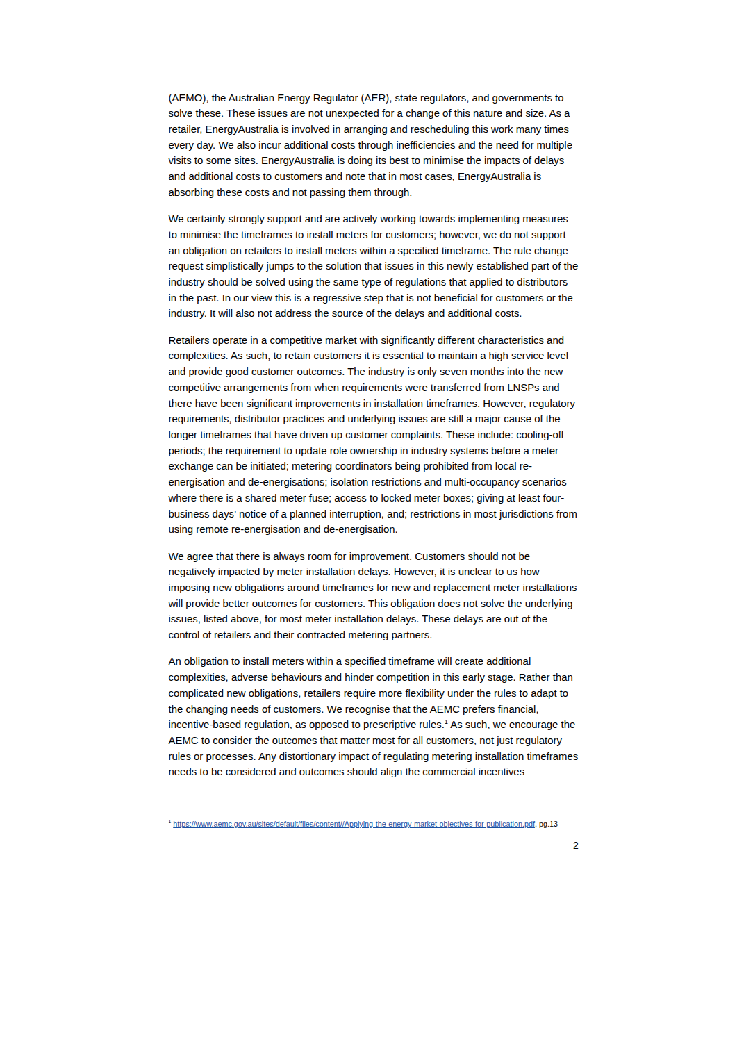(AEMO), the Australian Energy Regulator (AER), state regulators, and governments to solve these. These issues are not unexpected for a change of this nature and size. As a retailer, EnergyAustralia is involved in arranging and rescheduling this work many times every day. We also incur additional costs through inefficiencies and the need for multiple visits to some sites. EnergyAustralia is doing its best to minimise the impacts of delays and additional costs to customers and note that in most cases, EnergyAustralia is absorbing these costs and not passing them through.
We certainly strongly support and are actively working towards implementing measures to minimise the timeframes to install meters for customers; however, we do not support an obligation on retailers to install meters within a specified timeframe. The rule change request simplistically jumps to the solution that issues in this newly established part of the industry should be solved using the same type of regulations that applied to distributors in the past. In our view this is a regressive step that is not beneficial for customers or the industry. It will also not address the source of the delays and additional costs.
Retailers operate in a competitive market with significantly different characteristics and complexities. As such, to retain customers it is essential to maintain a high service level and provide good customer outcomes. The industry is only seven months into the new competitive arrangements from when requirements were transferred from LNSPs and there have been significant improvements in installation timeframes. However, regulatory requirements, distributor practices and underlying issues are still a major cause of the longer timeframes that have driven up customer complaints. These include: cooling-off periods; the requirement to update role ownership in industry systems before a meter exchange can be initiated; metering coordinators being prohibited from local re-energisation and de-energisations; isolation restrictions and multi-occupancy scenarios where there is a shared meter fuse; access to locked meter boxes; giving at least four-business days’ notice of a planned interruption, and; restrictions in most jurisdictions from using remote re-energisation and de-energisation.
We agree that there is always room for improvement. Customers should not be negatively impacted by meter installation delays. However, it is unclear to us how imposing new obligations around timeframes for new and replacement meter installations will provide better outcomes for customers. This obligation does not solve the underlying issues, listed above, for most meter installation delays. These delays are out of the control of retailers and their contracted metering partners.
An obligation to install meters within a specified timeframe will create additional complexities, adverse behaviours and hinder competition in this early stage. Rather than complicated new obligations, retailers require more flexibility under the rules to adapt to the changing needs of customers. We recognise that the AEMC prefers financial, incentive-based regulation, as opposed to prescriptive rules.1 As such, we encourage the AEMC to consider the outcomes that matter most for all customers, not just regulatory rules or processes. Any distortionary impact of regulating metering installation timeframes needs to be considered and outcomes should align the commercial incentives
1 https://www.aemc.gov.au/sites/default/files/content//Applying-the-energy-market-objectives-for-publication.pdf, pg.13
2